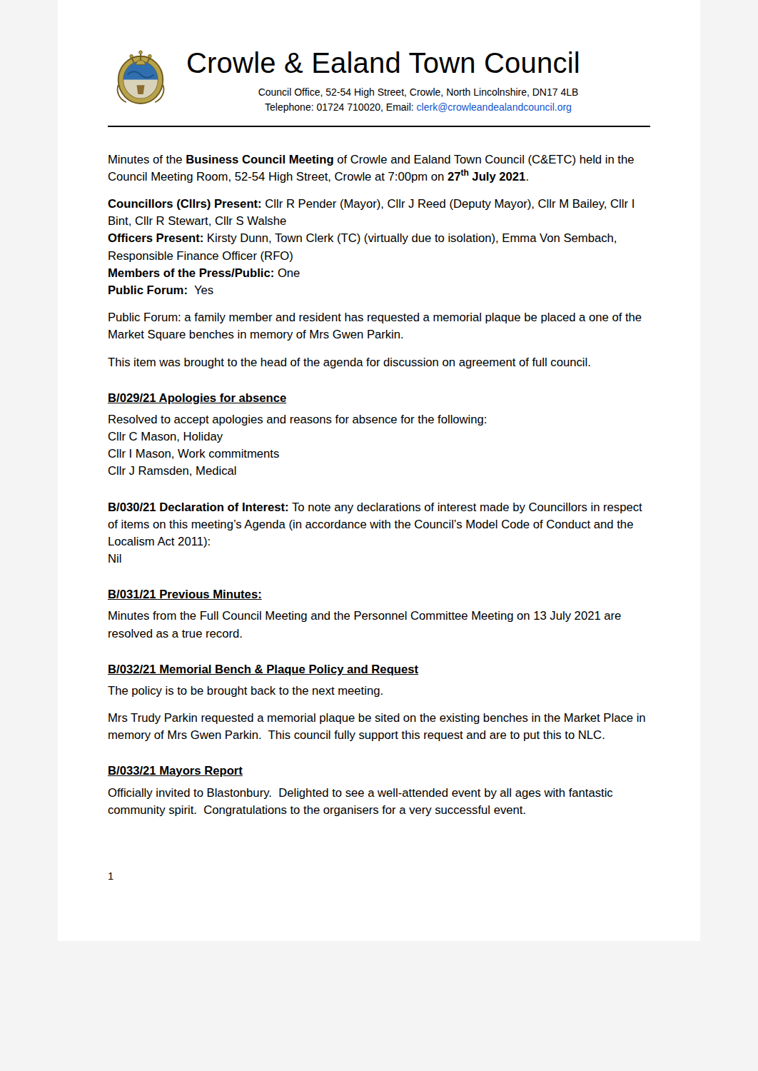Crowle & Ealand Town Council
Council Office, 52-54 High Street, Crowle, North Lincolnshire, DN17 4LB
Telephone: 01724 710020, Email: clerk@crowleandealandcouncil.org
Minutes of the Business Council Meeting of Crowle and Ealand Town Council (C&ETC) held in the Council Meeting Room, 52-54 High Street, Crowle at 7:00pm on 27th July 2021.
Councillors (Cllrs) Present: Cllr R Pender (Mayor), Cllr J Reed (Deputy Mayor), Cllr M Bailey, Cllr I Bint, Cllr R Stewart, Cllr S Walshe
Officers Present: Kirsty Dunn, Town Clerk (TC) (virtually due to isolation), Emma Von Sembach, Responsible Finance Officer (RFO)
Members of the Press/Public: One
Public Forum: Yes
Public Forum: a family member and resident has requested a memorial plaque be placed a one of the Market Square benches in memory of Mrs Gwen Parkin.
This item was brought to the head of the agenda for discussion on agreement of full council.
B/029/21 Apologies for absence
Resolved to accept apologies and reasons for absence for the following:
Cllr C Mason, Holiday
Cllr I Mason, Work commitments
Cllr J Ramsden, Medical
B/030/21 Declaration of Interest: To note any declarations of interest made by Councillors in respect of items on this meeting’s Agenda (in accordance with the Council’s Model Code of Conduct and the Localism Act 2011):
Nil
B/031/21 Previous Minutes:
Minutes from the Full Council Meeting and the Personnel Committee Meeting on 13 July 2021 are resolved as a true record.
B/032/21 Memorial Bench & Plaque Policy and Request
The policy is to be brought back to the next meeting.
Mrs Trudy Parkin requested a memorial plaque be sited on the existing benches in the Market Place in memory of Mrs Gwen Parkin. This council fully support this request and are to put this to NLC.
B/033/21 Mayors Report
Officially invited to Blastonbury. Delighted to see a well-attended event by all ages with fantastic community spirit. Congratulations to the organisers for a very successful event.
1